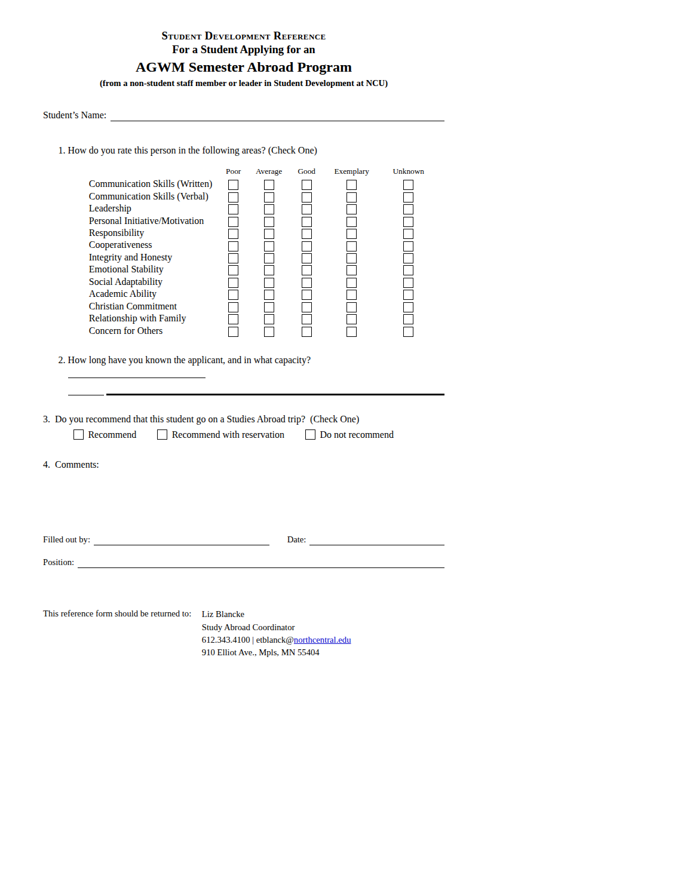Student Development Reference
For a Student Applying for an
AGWM Semester Abroad Program
(from a non-student staff member or leader in Student Development at NCU)
Student’s Name:
How do you rate this person in the following areas? (Check One)
| | Poor | Average | Good | Exemplary | Unknown |
| --- | --- | --- | --- | --- | --- |
| Communication Skills (Written) | | | | | |
| Communication Skills (Verbal) | | | | | |
| Leadership | | | | | |
| Personal Initiative/Motivation | | | | | |
| Responsibility | | | | | |
| Cooperativeness | | | | | |
| Integrity and Honesty | | | | | |
| Emotional Stability | | | | | |
| Social Adaptability | | | | | |
| Academic Ability | | | | | |
| Christian Commitment | | | | | |
| Relationship with Family | | | | | |
| Concern for Others | | | | | |
How long have you known the applicant, and in what capacity?
3. Do you recommend that this student go on a Studies Abroad trip? (Check One)
Recommend Recommend with reservation Do not recommend
4. Comments:
Filled out by: Date:
Position:
This reference form should be returned to: Liz Blancke
Study Abroad Coordinator
612.343.4100 | etblanck@northcentral.edu
910 Elliot Ave., Mpls, MN 55404